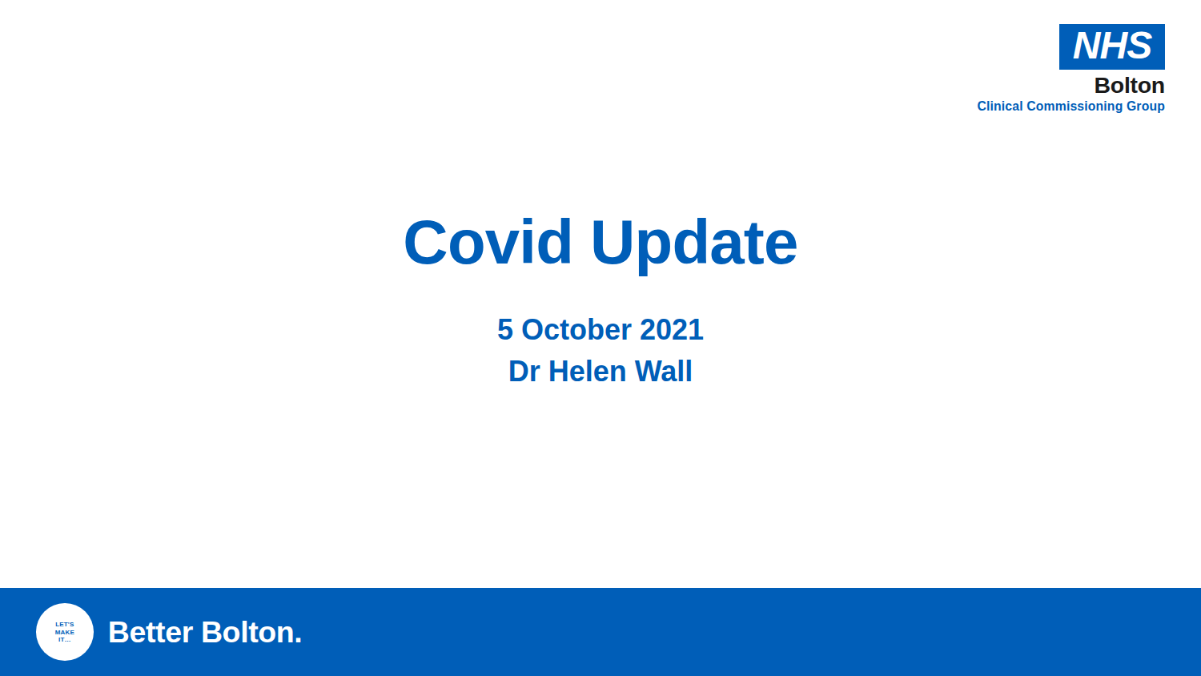NHS
Bolton
Clinical Commissioning Group
Covid Update
5 October 2021
Dr Helen Wall
LET'S MAKE IT…
Better Bolton.